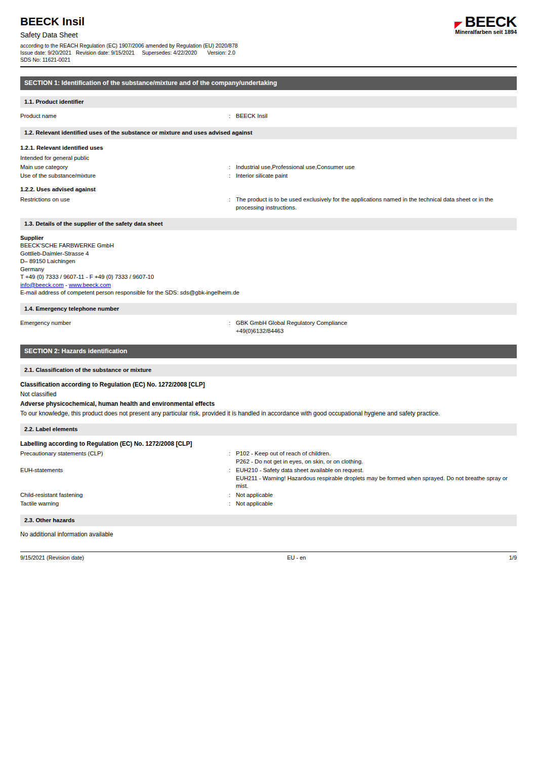BEECK Insil
Safety Data Sheet
according to the REACH Regulation (EC) 1907/2006 amended by Regulation (EU) 2020/878
Issue date: 9/20/2021 Revision date: 9/15/2021 Supersedes: 4/22/2020 Version: 2.0
SDS No: 11621-0021
BEECK
Mineralfarben seit 1894
SECTION 1: Identification of the substance/mixture and of the company/undertaking
1.1. Product identifier
| Product name | : | BEECK Insil |
1.2. Relevant identified uses of the substance or mixture and uses advised against
1.2.1. Relevant identified uses
| Intended for general public | | |
| Main use category | : | Industrial use,Professional use,Consumer use |
| Use of the substance/mixture | : | Interior silicate paint |
1.2.2. Uses advised against
| Restrictions on use | : | The product is to be used exclusively for the applications named in the technical data sheet or in the processing instructions. |
1.3. Details of the supplier of the safety data sheet
Supplier
BEECK'SCHE FARBWERKE GmbH
Gottlieb-Daimler-Strasse 4
D– 89150 Laichingen
Germany
T +49 (0) 7333 / 9607-11 - F +49 (0) 7333 / 9607-10
info@beeck.com - www.beeck.com
E-mail address of competent person responsible for the SDS: sds@gbk-ingelheim.de
1.4. Emergency telephone number
| Emergency number | : | GBK GmbH Global Regulatory Compliance +49(0)6132/84463 |
SECTION 2: Hazards identification
2.1. Classification of the substance or mixture
Classification according to Regulation (EC) No. 1272/2008 [CLP]
Not classified
Adverse physicochemical, human health and environmental effects
To our knowledge, this product does not present any particular risk, provided it is handled in accordance with good occupational hygiene and safety practice.
2.2. Label elements
Labelling according to Regulation (EC) No. 1272/2008 [CLP]
| Precautionary statements (CLP) | : | P102 - Keep out of reach of children. P262 - Do not get in eyes, on skin, or on clothing. |
| EUH-statements | : | EUH210 - Safety data sheet available on request. EUH211 - Warning! Hazardous respirable droplets may be formed when sprayed. Do not breathe spray or mist. |
| Child-resistant fastening | : | Not applicable |
| Tactile warning | : | Not applicable |
2.3. Other hazards
No additional information available
9/15/2021 (Revision date) EU - en 1/9